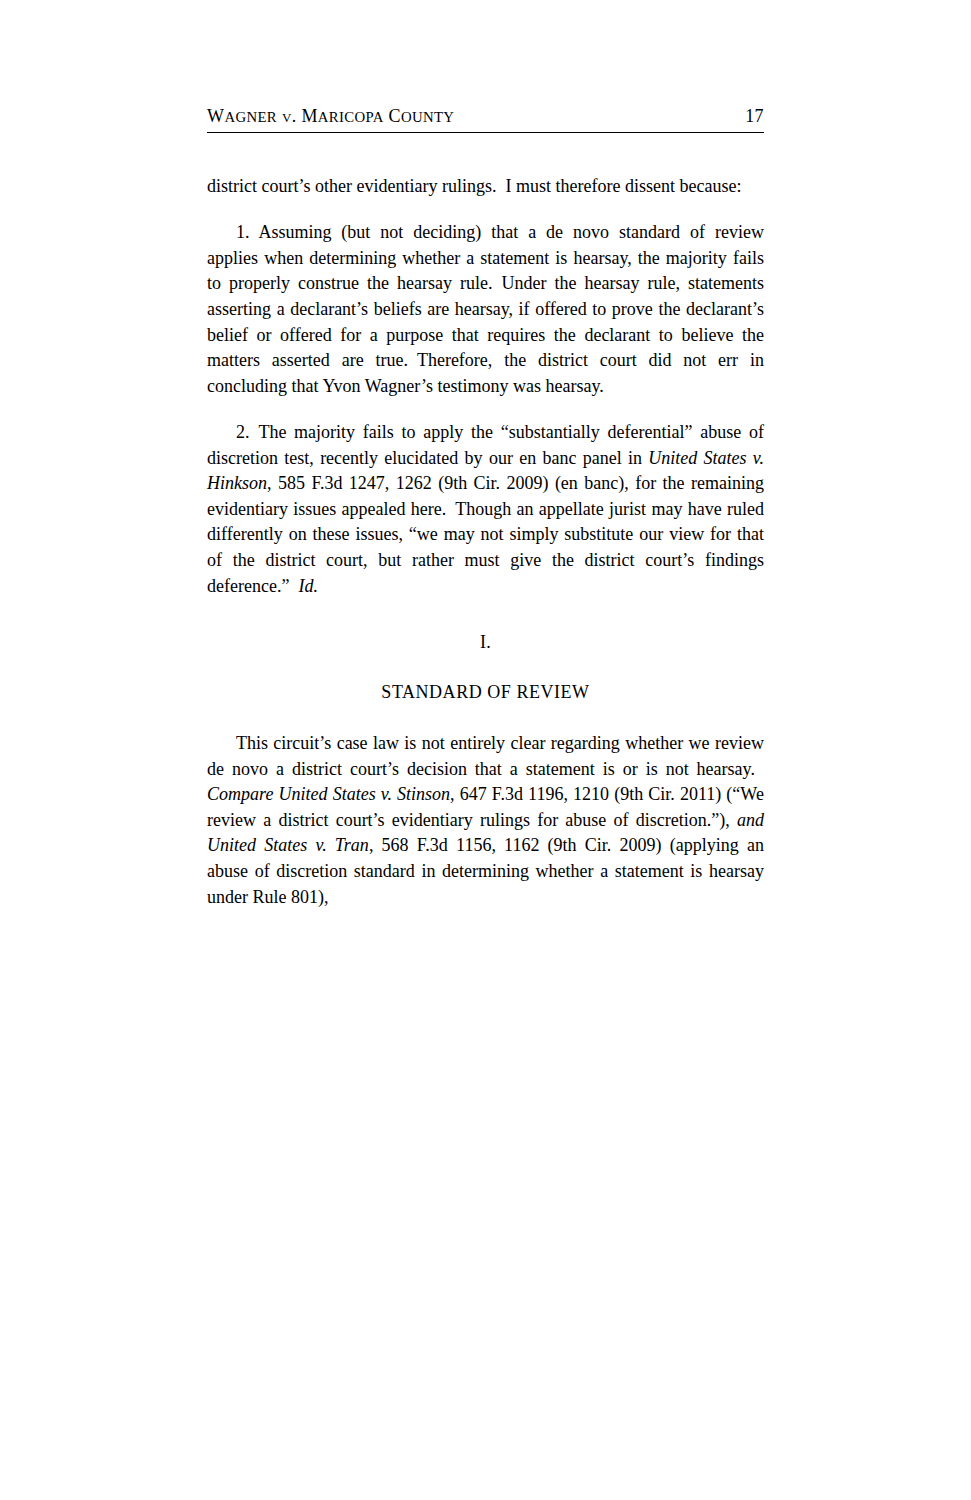WAGNER v. MARICOPA COUNTY 17
district court’s other evidentiary rulings. I must therefore dissent because:
1. Assuming (but not deciding) that a de novo standard of review applies when determining whether a statement is hearsay, the majority fails to properly construe the hearsay rule. Under the hearsay rule, statements asserting a declarant’s beliefs are hearsay, if offered to prove the declarant’s belief or offered for a purpose that requires the declarant to believe the matters asserted are true. Therefore, the district court did not err in concluding that Yvon Wagner’s testimony was hearsay.
2. The majority fails to apply the “substantially deferential” abuse of discretion test, recently elucidated by our en banc panel in United States v. Hinkson, 585 F.3d 1247, 1262 (9th Cir. 2009) (en banc), for the remaining evidentiary issues appealed here. Though an appellate jurist may have ruled differently on these issues, “we may not simply substitute our view for that of the district court, but rather must give the district court’s findings deference.” Id.
I.
STANDARD OF REVIEW
This circuit’s case law is not entirely clear regarding whether we review de novo a district court’s decision that a statement is or is not hearsay. Compare United States v. Stinson, 647 F.3d 1196, 1210 (9th Cir. 2011) (“We review a district court’s evidentiary rulings for abuse of discretion.”), and United States v. Tran, 568 F.3d 1156, 1162 (9th Cir. 2009) (applying an abuse of discretion standard in determining whether a statement is hearsay under Rule 801),